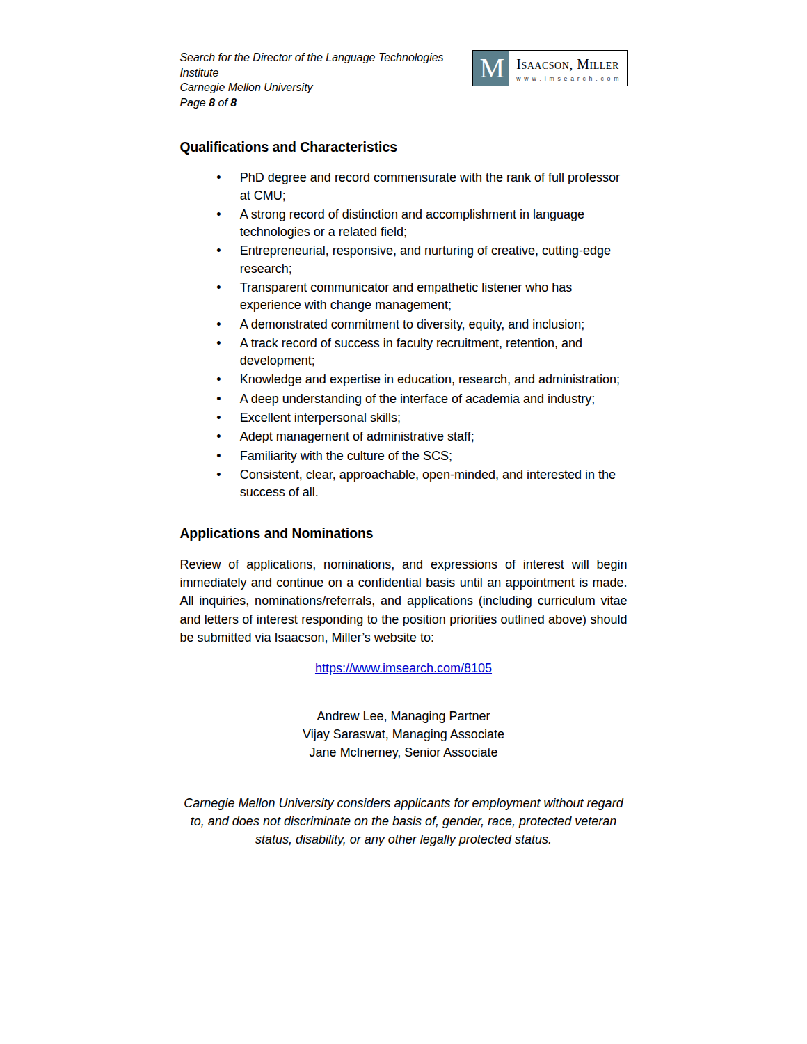Search for the Director of the Language Technologies Institute
Carnegie Mellon University
Page 8 of 8
M
Isaacson, Miller w w w . i m s e a r c h . c o m
Qualifications and Characteristics
PhD degree and record commensurate with the rank of full professor at CMU;
A strong record of distinction and accomplishment in language technologies or a related field;
Entrepreneurial, responsive, and nurturing of creative, cutting-edge research;
Transparent communicator and empathetic listener who has experience with change management;
A demonstrated commitment to diversity, equity, and inclusion;
A track record of success in faculty recruitment, retention, and development;
Knowledge and expertise in education, research, and administration;
A deep understanding of the interface of academia and industry;
Excellent interpersonal skills;
Adept management of administrative staff;
Familiarity with the culture of the SCS;
Consistent, clear, approachable, open-minded, and interested in the success of all.
Applications and Nominations
Review of applications, nominations, and expressions of interest will begin immediately and continue on a confidential basis until an appointment is made. All inquiries, nominations/referrals, and applications (including curriculum vitae and letters of interest responding to the position priorities outlined above) should be submitted via Isaacson, Miller’s website to:
https://www.imsearch.com/8105
Andrew Lee, Managing Partner
Vijay Saraswat, Managing Associate
Jane McInerney, Senior Associate
Carnegie Mellon University considers applicants for employment without regard to, and does not discriminate on the basis of, gender, race, protected veteran status, disability, or any other legally protected status.